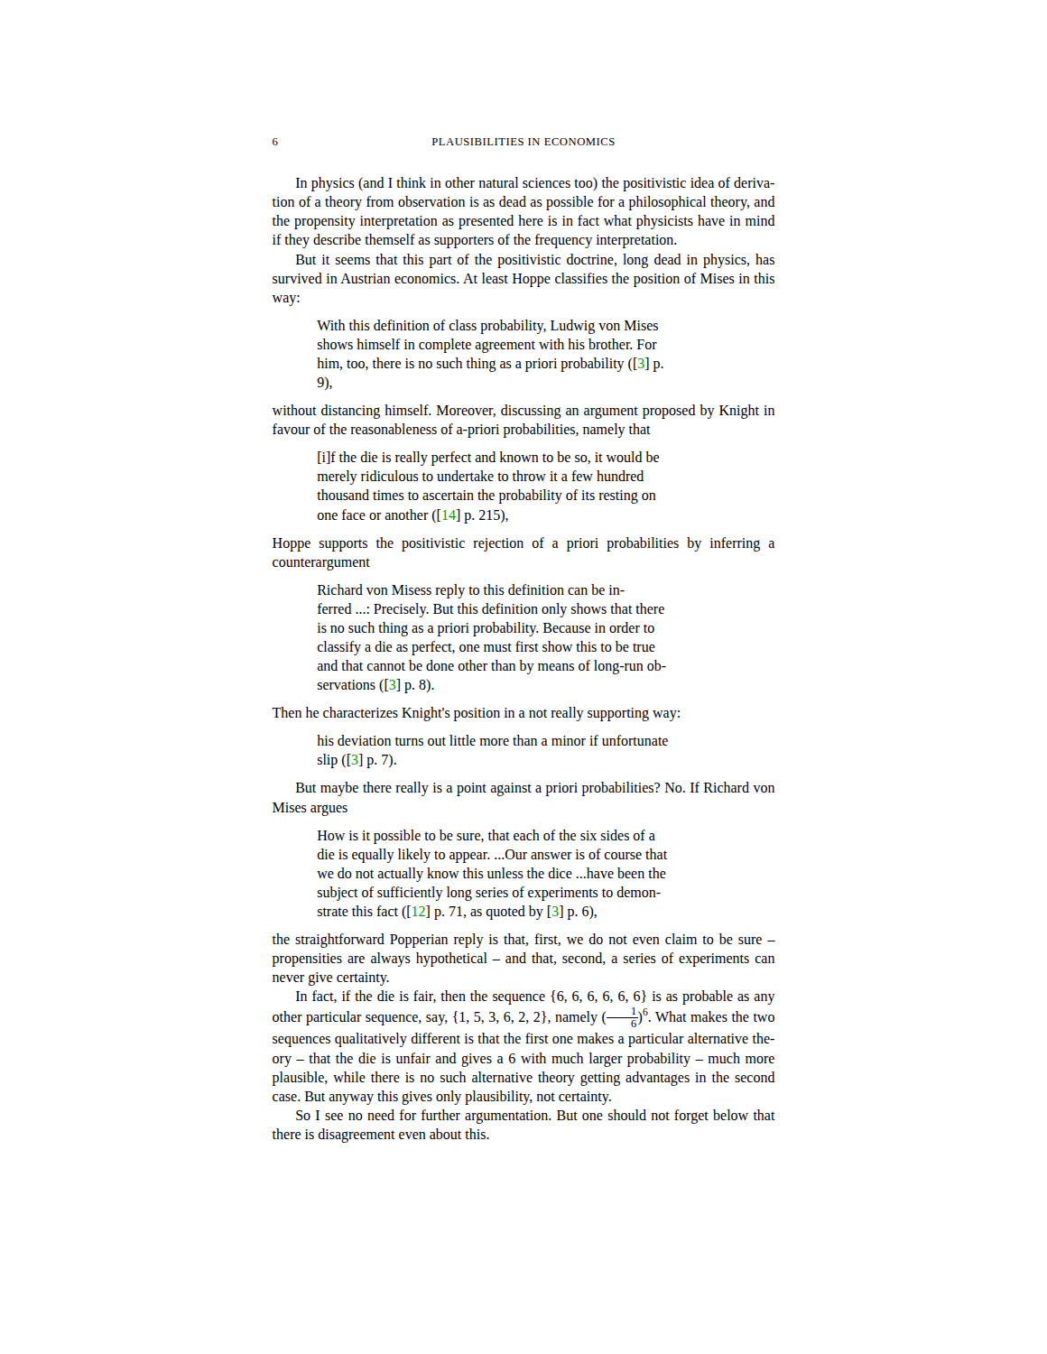6 PLAUSIBILITIES IN ECONOMICS
In physics (and I think in other natural sciences too) the positivistic idea of derivation of a theory from observation is as dead as possible for a philosophical theory, and the propensity interpretation as presented here is in fact what physicists have in mind if they describe themself as supporters of the frequency interpretation.
But it seems that this part of the positivistic doctrine, long dead in physics, has survived in Austrian economics. At least Hoppe classifies the position of Mises in this way:
With this definition of class probability, Ludwig von Mises shows himself in complete agreement with his brother. For him, too, there is no such thing as a priori probability ([3] p. 9),
without distancing himself. Moreover, discussing an argument proposed by Knight in favour of the reasonableness of a-priori probabilities, namely that
[i]f the die is really perfect and known to be so, it would be merely ridiculous to undertake to throw it a few hundred thousand times to ascertain the probability of its resting on one face or another ([14] p. 215),
Hoppe supports the positivistic rejection of a priori probabilities by inferring a counterargument
Richard von Misess reply to this definition can be inferred ...: Precisely. But this definition only shows that there is no such thing as a priori probability. Because in order to classify a die as perfect, one must first show this to be true and that cannot be done other than by means of long-run observations ([3] p. 8).
Then he characterizes Knight's position in a not really supporting way:
his deviation turns out little more than a minor if unfortunate slip ([3] p. 7).
But maybe there really is a point against a priori probabilities? No. If Richard von Mises argues
How is it possible to be sure, that each of the six sides of a die is equally likely to appear. ...Our answer is of course that we do not actually know this unless the dice ...have been the subject of sufficiently long series of experiments to demonstrate this fact ([12] p. 71, as quoted by [3] p. 6),
the straightforward Popperian reply is that, first, we do not even claim to be sure – propensities are always hypothetical – and that, second, a series of experiments can never give certainty.
In fact, if the die is fair, then the sequence {6, 6, 6, 6, 6, 6} is as probable as any other particular sequence, say, {1, 5, 3, 6, 2, 2}, namely (16)6. What makes the two sequences qualitatively different is that the first one makes a particular alternative theory – that the die is unfair and gives a 6 with much larger probability – much more plausible, while there is no such alternative theory getting advantages in the second case. But anyway this gives only plausibility, not certainty.
So I see no need for further argumentation. But one should not forget below that there is disagreement even about this.